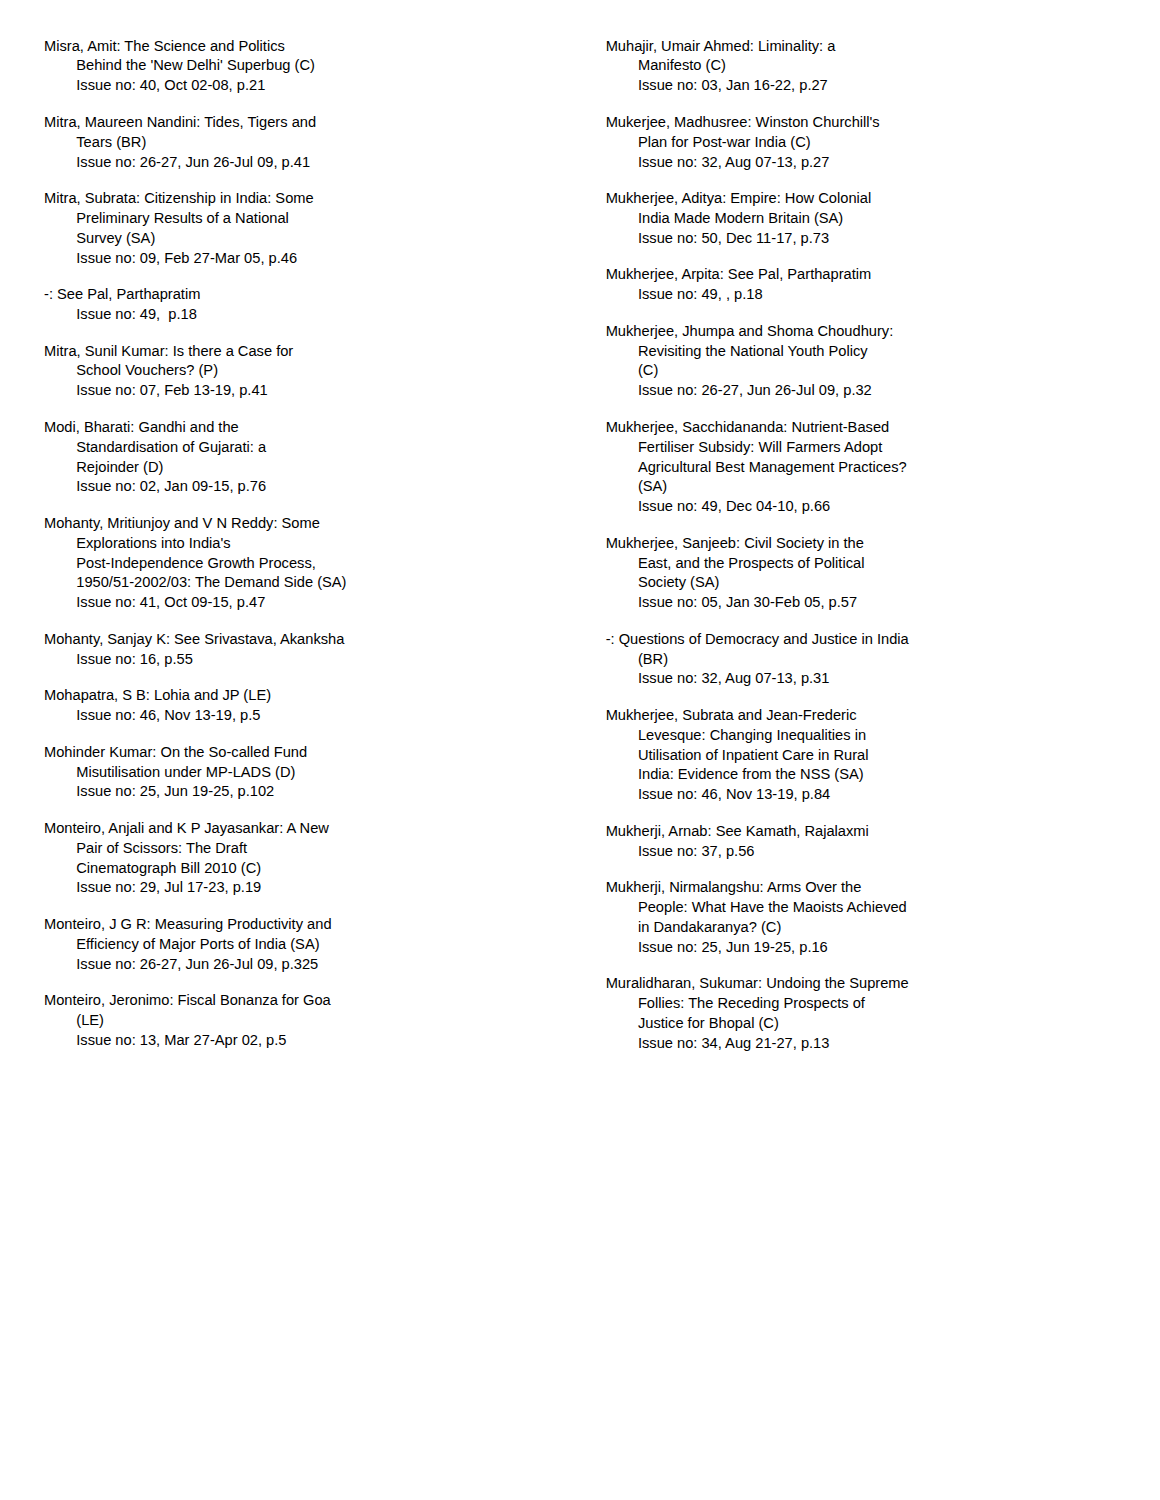Misra, Amit: The Science and Politics
Behind the 'New Delhi' Superbug (C)
Issue no: 40, Oct 02-08, p.21
Mitra, Maureen Nandini: Tides, Tigers and
Tears (BR)
Issue no: 26-27, Jun 26-Jul 09, p.41
Mitra, Subrata: Citizenship in India: Some
Preliminary Results of a National
Survey (SA)
Issue no: 09, Feb 27-Mar 05, p.46
-: See Pal, Parthapratim
Issue no: 49, p.18
Mitra, Sunil Kumar: Is there a Case for
School Vouchers? (P)
Issue no: 07, Feb 13-19, p.41
Modi, Bharati: Gandhi and the
Standardisation of Gujarati: a
Rejoinder (D)
Issue no: 02, Jan 09-15, p.76
Mohanty, Mritiunjoy and V N Reddy: Some
Explorations into India's
Post-Independence Growth Process,
1950/51-2002/03: The Demand Side (SA)
Issue no: 41, Oct 09-15, p.47
Mohanty, Sanjay K: See Srivastava, Akanksha
Issue no: 16, p.55
Mohapatra, S B: Lohia and JP (LE)
Issue no: 46, Nov 13-19, p.5
Mohinder Kumar: On the So-called Fund
Misutilisation under MP-LADS (D)
Issue no: 25, Jun 19-25, p.102
Monteiro, Anjali and K P Jayasankar: A New
Pair of Scissors: The Draft
Cinematograph Bill 2010 (C)
Issue no: 29, Jul 17-23, p.19
Monteiro, J G R: Measuring Productivity and
Efficiency of Major Ports of India (SA)
Issue no: 26-27, Jun 26-Jul 09, p.325
Monteiro, Jeronimo: Fiscal Bonanza for Goa
(LE)
Issue no: 13, Mar 27-Apr 02, p.5
Muhajir, Umair Ahmed: Liminality: a
Manifesto (C)
Issue no: 03, Jan 16-22, p.27
Mukerjee, Madhusree: Winston Churchill's
Plan for Post-war India (C)
Issue no: 32, Aug 07-13, p.27
Mukherjee, Aditya: Empire: How Colonial
India Made Modern Britain (SA)
Issue no: 50, Dec 11-17, p.73
Mukherjee, Arpita: See Pal, Parthapratim
Issue no: 49, , p.18
Mukherjee, Jhumpa and Shoma Choudhury:
Revisiting the National Youth Policy
(C)
Issue no: 26-27, Jun 26-Jul 09, p.32
Mukherjee, Sacchidananda: Nutrient-Based
Fertiliser Subsidy: Will Farmers Adopt
Agricultural Best Management Practices?
(SA)
Issue no: 49, Dec 04-10, p.66
Mukherjee, Sanjeeb: Civil Society in the
East, and the Prospects of Political
Society (SA)
Issue no: 05, Jan 30-Feb 05, p.57
-: Questions of Democracy and Justice in India
(BR)
Issue no: 32, Aug 07-13, p.31
Mukherjee, Subrata and Jean-Frederic
Levesque: Changing Inequalities in
Utilisation of Inpatient Care in Rural
India: Evidence from the NSS (SA)
Issue no: 46, Nov 13-19, p.84
Mukherji, Arnab: See Kamath, Rajalaxmi
Issue no: 37, p.56
Mukherji, Nirmalangshu: Arms Over the
People: What Have the Maoists Achieved
in Dandakaranya? (C)
Issue no: 25, Jun 19-25, p.16
Muralidharan, Sukumar: Undoing the Supreme
Follies: The Receding Prospects of
Justice for Bhopal (C)
Issue no: 34, Aug 21-27, p.13